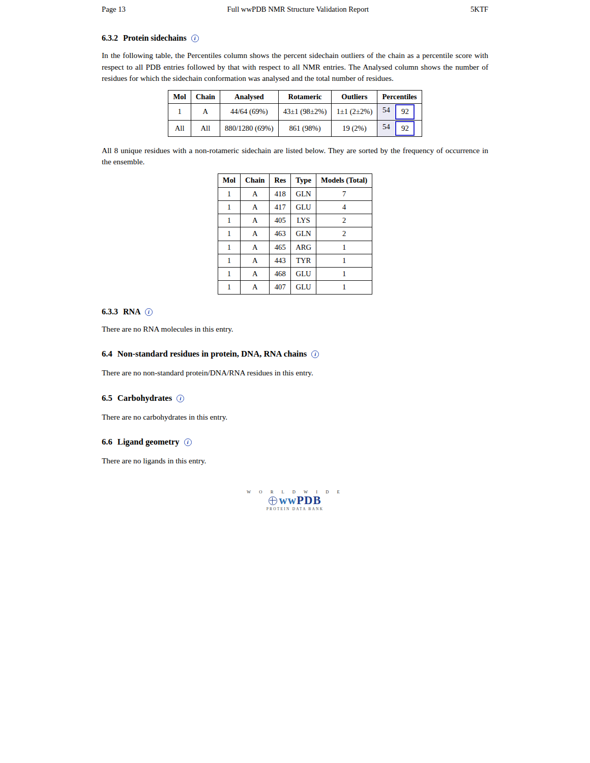Page 13
Full wwPDB NMR Structure Validation Report
5KTF
6.3.2 Protein sidechains i
In the following table, the Percentiles column shows the percent sidechain outliers of the chain as a percentile score with respect to all PDB entries followed by that with respect to all NMR entries. The Analysed column shows the number of residues for which the sidechain conformation was analysed and the total number of residues.
| Mol | Chain | Analysed | Rotameric | Outliers | Percentiles |
| --- | --- | --- | --- | --- | --- |
| 1 | A | 44/64 (69%) | 43±1 (98±2%) | 1±1 (2±2%) | 54 92 |
| All | All | 880/1280 (69%) | 861 (98%) | 19 (2%) | 54 92 |
All 8 unique residues with a non-rotameric sidechain are listed below. They are sorted by the frequency of occurrence in the ensemble.
| Mol | Chain | Res | Type | Models (Total) |
| --- | --- | --- | --- | --- |
| 1 | A | 418 | GLN | 7 |
| 1 | A | 417 | GLU | 4 |
| 1 | A | 405 | LYS | 2 |
| 1 | A | 463 | GLN | 2 |
| 1 | A | 465 | ARG | 1 |
| 1 | A | 443 | TYR | 1 |
| 1 | A | 468 | GLU | 1 |
| 1 | A | 407 | GLU | 1 |
6.3.3 RNA i
There are no RNA molecules in this entry.
6.4 Non-standard residues in protein, DNA, RNA chains i
There are no non-standard protein/DNA/RNA residues in this entry.
6.5 Carbohydrates i
There are no carbohydrates in this entry.
6.6 Ligand geometry i
There are no ligands in this entry.
W O R L D W I D E
ww PDB
PROTEIN DATA BANK